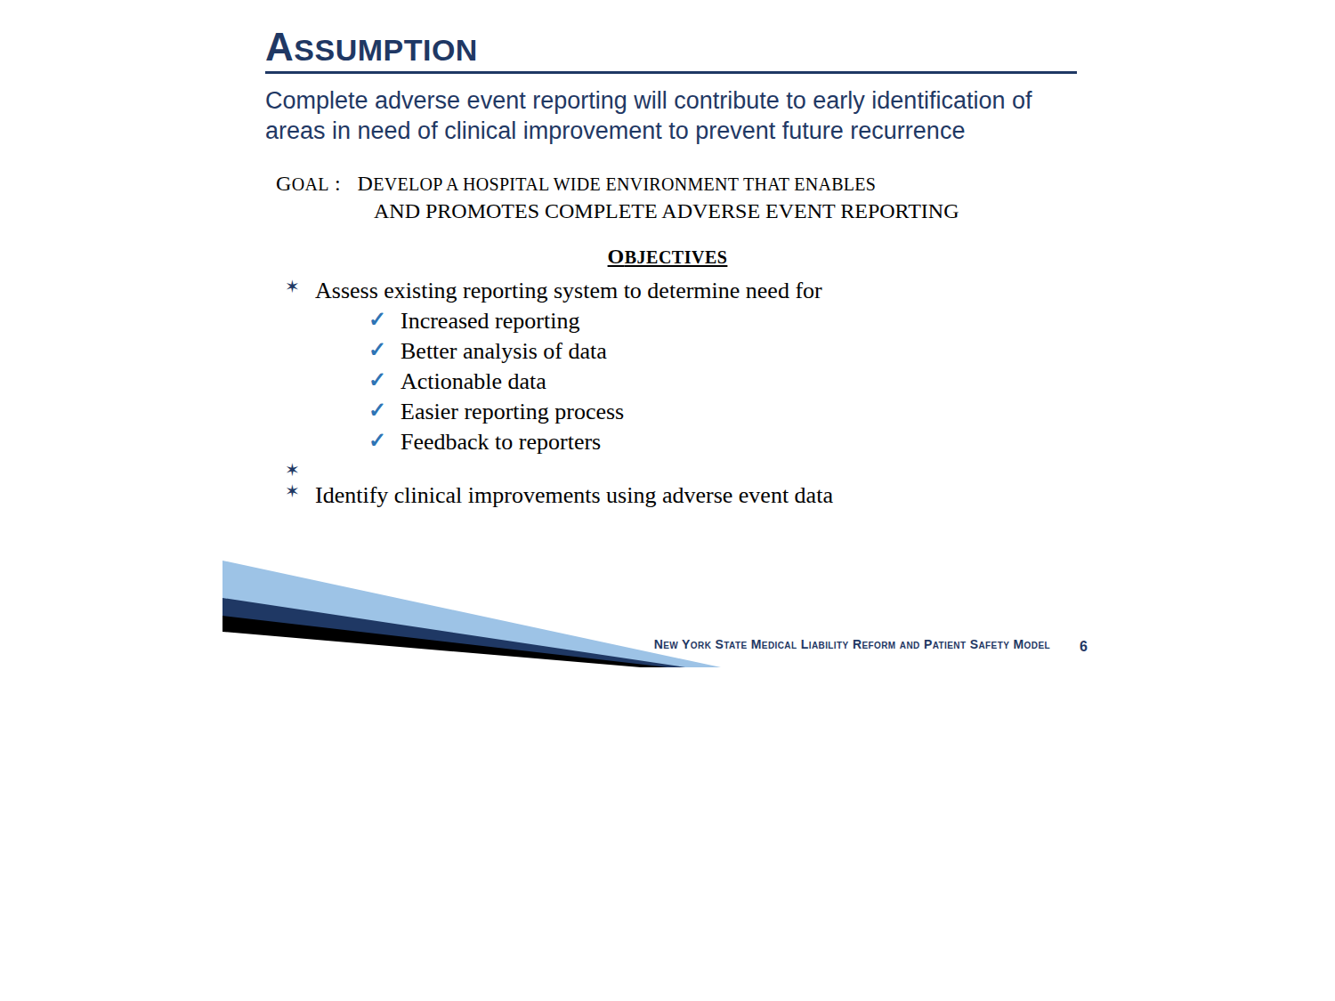ASSUMPTION
Complete adverse event reporting will contribute to early identification of areas in need of clinical improvement to prevent future recurrence
GOAL : DEVELOP A HOSPITAL WIDE ENVIRONMENT THAT ENABLES AND PROMOTES COMPLETE ADVERSE EVENT REPORTING
OBJECTIVES
Assess existing reporting system to determine need for
Increased reporting
Better analysis of data
Actionable data
Easier reporting process
Feedback to reporters
Identify clinical improvements using adverse event data
New York State Medical Liability Reform and Patient Safety Model
6